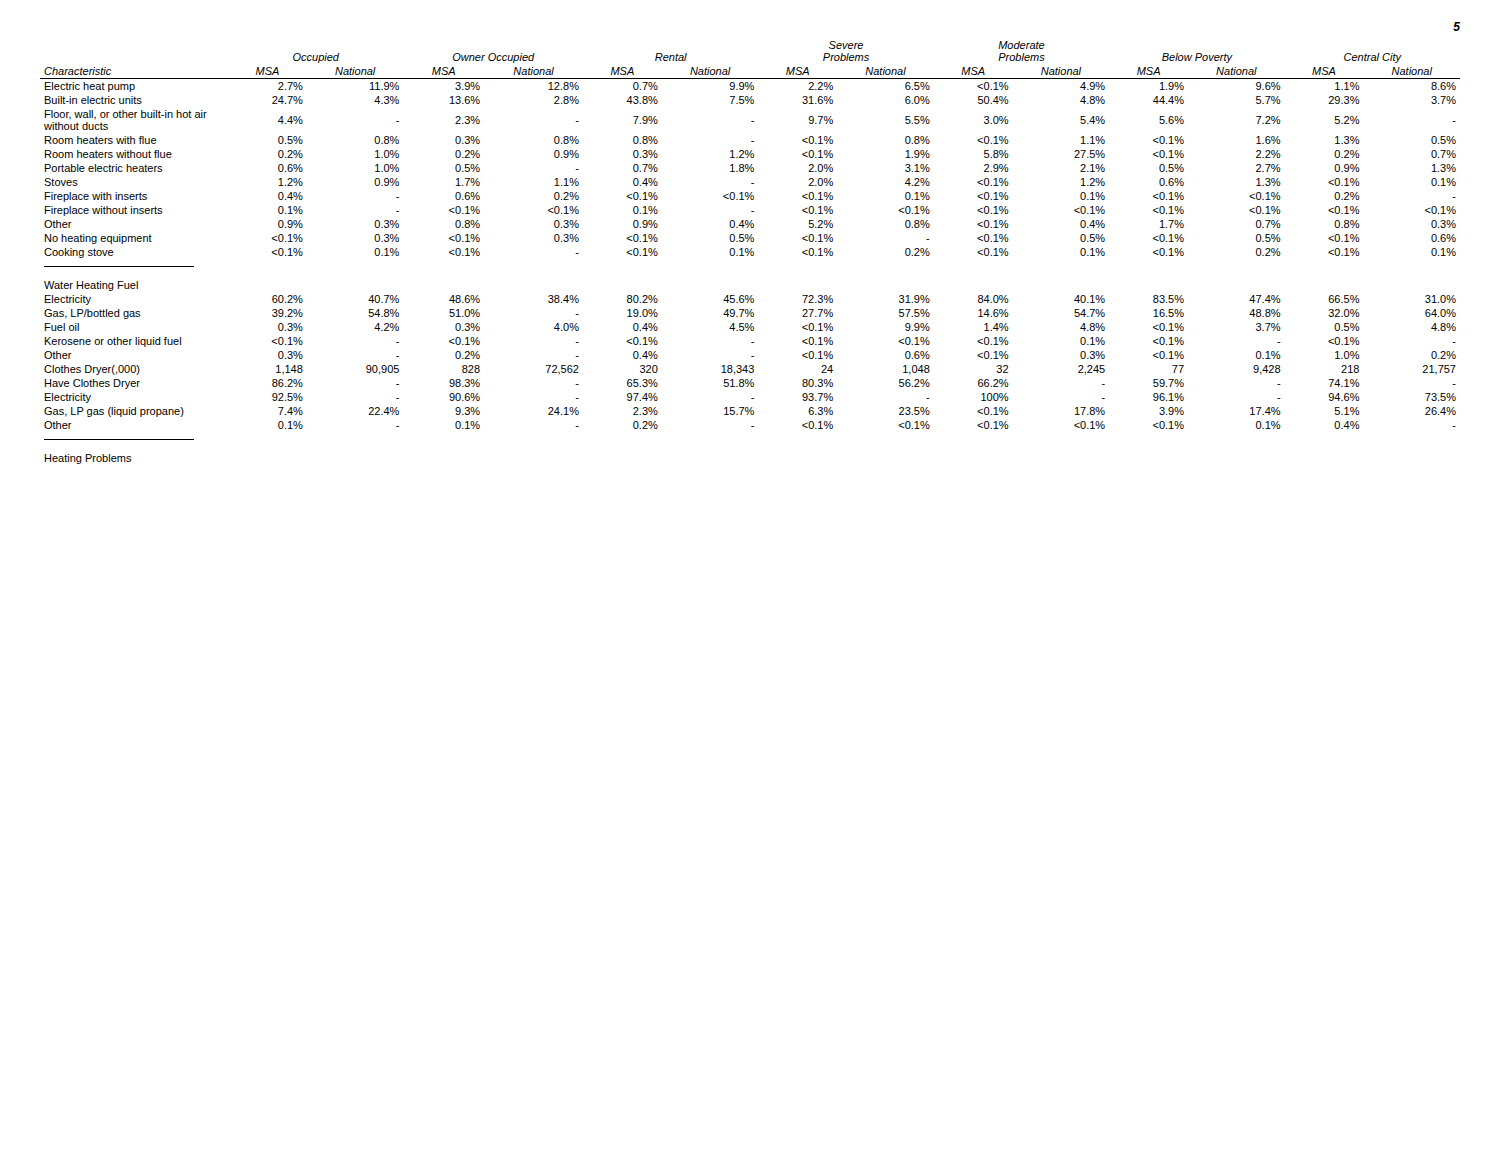5
| | Occupied | Owner Occupied | Rental | Severe Problems | Moderate Problems | Below Poverty | Central City |
| --- | --- | --- | --- | --- | --- | --- | --- |
| Characteristic | MSA | National | MSA | National | MSA | National | MSA | National | MSA | National | MSA | National | MSA | National |
| Electric heat pump | 2.7% | 11.9% | 3.9% | 12.8% | 0.7% | 9.9% | 2.2% | 6.5% | <0.1% | 4.9% | 1.9% | 9.6% | 1.1% | 8.6% |
| Built-in electric units | 24.7% | 4.3% | 13.6% | 2.8% | 43.8% | 7.5% | 31.6% | 6.0% | 50.4% | 4.8% | 44.4% | 5.7% | 29.3% | 3.7% |
| Floor, wall, or other built-in hot air without ducts | 4.4% | - | 2.3% | - | 7.9% | - | 9.7% | 5.5% | 3.0% | 5.4% | 5.6% | 7.2% | 5.2% | - |
| Room heaters with flue | 0.5% | 0.8% | 0.3% | 0.8% | 0.8% | - | <0.1% | 0.8% | <0.1% | 1.1% | <0.1% | 1.6% | 1.3% | 0.5% |
| Room heaters without flue | 0.2% | 1.0% | 0.2% | 0.9% | 0.3% | 1.2% | <0.1% | 1.9% | 5.8% | 27.5% | <0.1% | 2.2% | 0.2% | 0.7% |
| Portable electric heaters | 0.6% | 1.0% | 0.5% | - | 0.7% | 1.8% | 2.0% | 3.1% | 2.9% | 2.1% | 0.5% | 2.7% | 0.9% | 1.3% |
| Stoves | 1.2% | 0.9% | 1.7% | 1.1% | 0.4% | - | 2.0% | 4.2% | <0.1% | 1.2% | 0.6% | 1.3% | <0.1% | 0.1% |
| Fireplace with inserts | 0.4% | - | 0.6% | 0.2% | <0.1% | <0.1% | <0.1% | 0.1% | <0.1% | 0.1% | <0.1% | <0.1% | 0.2% | - |
| Fireplace without inserts | 0.1% | - | <0.1% | <0.1% | 0.1% | - | <0.1% | <0.1% | <0.1% | <0.1% | <0.1% | <0.1% | <0.1% | <0.1% |
| Other | 0.9% | 0.3% | 0.8% | 0.3% | 0.9% | 0.4% | 5.2% | 0.8% | <0.1% | 0.4% | 1.7% | 0.7% | 0.8% | 0.3% |
| No heating equipment | <0.1% | 0.3% | <0.1% | 0.3% | <0.1% | 0.5% | <0.1% | - | <0.1% | 0.5% | <0.1% | 0.5% | <0.1% | 0.6% |
| Cooking stove | <0.1% | 0.1% | <0.1% | - | <0.1% | 0.1% | <0.1% | 0.2% | <0.1% | 0.1% | <0.1% | 0.2% | <0.1% | 0.1% |
| Water Heating Fuel | |
| Electricity | 60.2% | 40.7% | 48.6% | 38.4% | 80.2% | 45.6% | 72.3% | 31.9% | 84.0% | 40.1% | 83.5% | 47.4% | 66.5% | 31.0% |
| Gas, LP/bottled gas | 39.2% | 54.8% | 51.0% | - | 19.0% | 49.7% | 27.7% | 57.5% | 14.6% | 54.7% | 16.5% | 48.8% | 32.0% | 64.0% |
| Fuel oil | 0.3% | 4.2% | 0.3% | 4.0% | 0.4% | 4.5% | <0.1% | 9.9% | 1.4% | 4.8% | <0.1% | 3.7% | 0.5% | 4.8% |
| Kerosene or other liquid fuel | <0.1% | - | <0.1% | - | <0.1% | - | <0.1% | <0.1% | <0.1% | 0.1% | <0.1% | - | <0.1% | - |
| Other | 0.3% | - | 0.2% | - | 0.4% | - | <0.1% | 0.6% | <0.1% | 0.3% | <0.1% | 0.1% | 1.0% | 0.2% |
| Clothes Dryer(,000) | 1,148 | 90,905 | 828 | 72,562 | 320 | 18,343 | 24 | 1,048 | 32 | 2,245 | 77 | 9,428 | 218 | 21,757 |
| Have Clothes Dryer | 86.2% | - | 98.3% | - | 65.3% | 51.8% | 80.3% | 56.2% | 66.2% | - | 59.7% | - | 74.1% | - |
| Electricity | 92.5% | - | 90.6% | - | 97.4% | - | 93.7% | - | 100% | - | 96.1% | - | 94.6% | 73.5% |
| Gas, LP gas (liquid propane) | 7.4% | 22.4% | 9.3% | 24.1% | 2.3% | 15.7% | 6.3% | 23.5% | <0.1% | 17.8% | 3.9% | 17.4% | 5.1% | 26.4% |
| Other | 0.1% | - | 0.1% | - | 0.2% | - | <0.1% | <0.1% | <0.1% | <0.1% | <0.1% | 0.1% | 0.4% | - |
| Heating Problems | |